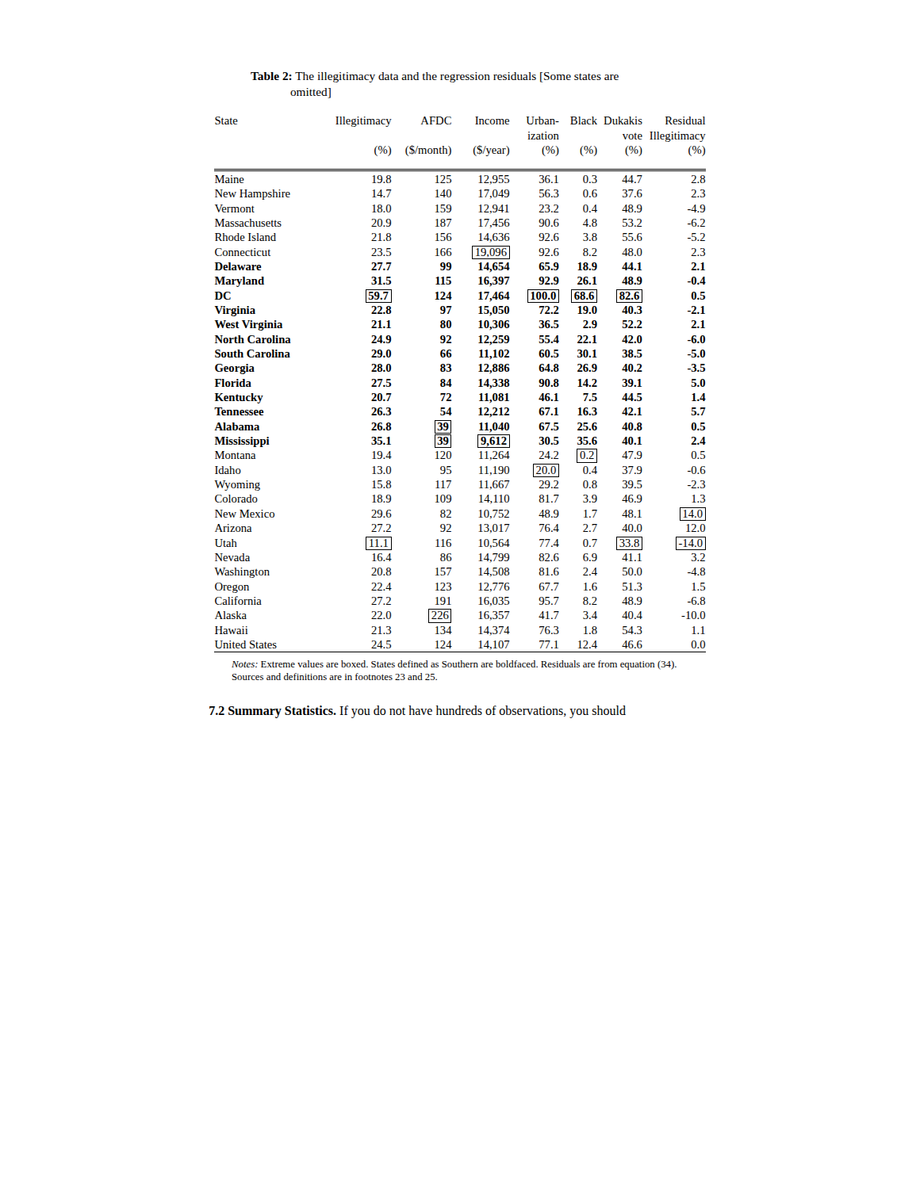Table 2: The illegitimacy data and the regression residuals [Some states are omitted]
| State | Illegitimacy | AFDC | Income | Urban- | Black | Dukakis | Residual |
| --- | --- | --- | --- | --- | --- | --- | --- |
| | | | | ization | | vote | Illegitimacy |
| | (%) | ($/month) | ($/year) | (%) | (%) | (%) | (%) |
| Maine | 19.8 | 125 | 12,955 | 36.1 | 0.3 | 44.7 | 2.8 |
| New Hampshire | 14.7 | 140 | 17,049 | 56.3 | 0.6 | 37.6 | 2.3 |
| Vermont | 18.0 | 159 | 12,941 | 23.2 | 0.4 | 48.9 | -4.9 |
| Massachusetts | 20.9 | 187 | 17,456 | 90.6 | 4.8 | 53.2 | -6.2 |
| Rhode Island | 21.8 | 156 | 14,636 | 92.6 | 3.8 | 55.6 | -5.2 |
| Connecticut | 23.5 | 166 | 19,096 | 92.6 | 8.2 | 48.0 | 2.3 |
| Delaware | 27.7 | 99 | 14,654 | 65.9 | 18.9 | 44.1 | 2.1 |
| Maryland | 31.5 | 115 | 16,397 | 92.9 | 26.1 | 48.9 | -0.4 |
| DC | 59.7 | 124 | 17,464 | 100.0 | 68.6 | 82.6 | 0.5 |
| Virginia | 22.8 | 97 | 15,050 | 72.2 | 19.0 | 40.3 | -2.1 |
| West Virginia | 21.1 | 80 | 10,306 | 36.5 | 2.9 | 52.2 | 2.1 |
| North Carolina | 24.9 | 92 | 12,259 | 55.4 | 22.1 | 42.0 | -6.0 |
| South Carolina | 29.0 | 66 | 11,102 | 60.5 | 30.1 | 38.5 | -5.0 |
| Georgia | 28.0 | 83 | 12,886 | 64.8 | 26.9 | 40.2 | -3.5 |
| Florida | 27.5 | 84 | 14,338 | 90.8 | 14.2 | 39.1 | 5.0 |
| Kentucky | 20.7 | 72 | 11,081 | 46.1 | 7.5 | 44.5 | 1.4 |
| Tennessee | 26.3 | 54 | 12,212 | 67.1 | 16.3 | 42.1 | 5.7 |
| Alabama | 26.8 | 39 | 11,040 | 67.5 | 25.6 | 40.8 | 0.5 |
| Mississippi | 35.1 | 39 | 9,612 | 30.5 | 35.6 | 40.1 | 2.4 |
| Montana | 19.4 | 120 | 11,264 | 24.2 | 0.2 | 47.9 | 0.5 |
| Idaho | 13.0 | 95 | 11,190 | 20.0 | 0.4 | 37.9 | -0.6 |
| Wyoming | 15.8 | 117 | 11,667 | 29.2 | 0.8 | 39.5 | -2.3 |
| Colorado | 18.9 | 109 | 14,110 | 81.7 | 3.9 | 46.9 | 1.3 |
| New Mexico | 29.6 | 82 | 10,752 | 48.9 | 1.7 | 48.1 | 14.0 |
| Arizona | 27.2 | 92 | 13,017 | 76.4 | 2.7 | 40.0 | 12.0 |
| Utah | 11.1 | 116 | 10,564 | 77.4 | 0.7 | 33.8 | -14.0 |
| Nevada | 16.4 | 86 | 14,799 | 82.6 | 6.9 | 41.1 | 3.2 |
| Washington | 20.8 | 157 | 14,508 | 81.6 | 2.4 | 50.0 | -4.8 |
| Oregon | 22.4 | 123 | 12,776 | 67.7 | 1.6 | 51.3 | 1.5 |
| California | 27.2 | 191 | 16,035 | 95.7 | 8.2 | 48.9 | -6.8 |
| Alaska | 22.0 | 226 | 16,357 | 41.7 | 3.4 | 40.4 | -10.0 |
| Hawaii | 21.3 | 134 | 14,374 | 76.3 | 1.8 | 54.3 | 1.1 |
| United States | 24.5 | 124 | 14,107 | 77.1 | 12.4 | 46.6 | 0.0 |
Notes: Extreme values are boxed. States defined as Southern are boldfaced. Residuals are from equation (34). Sources and definitions are in footnotes 23 and 25.
7.2 Summary Statistics. If you do not have hundreds of observations, you should